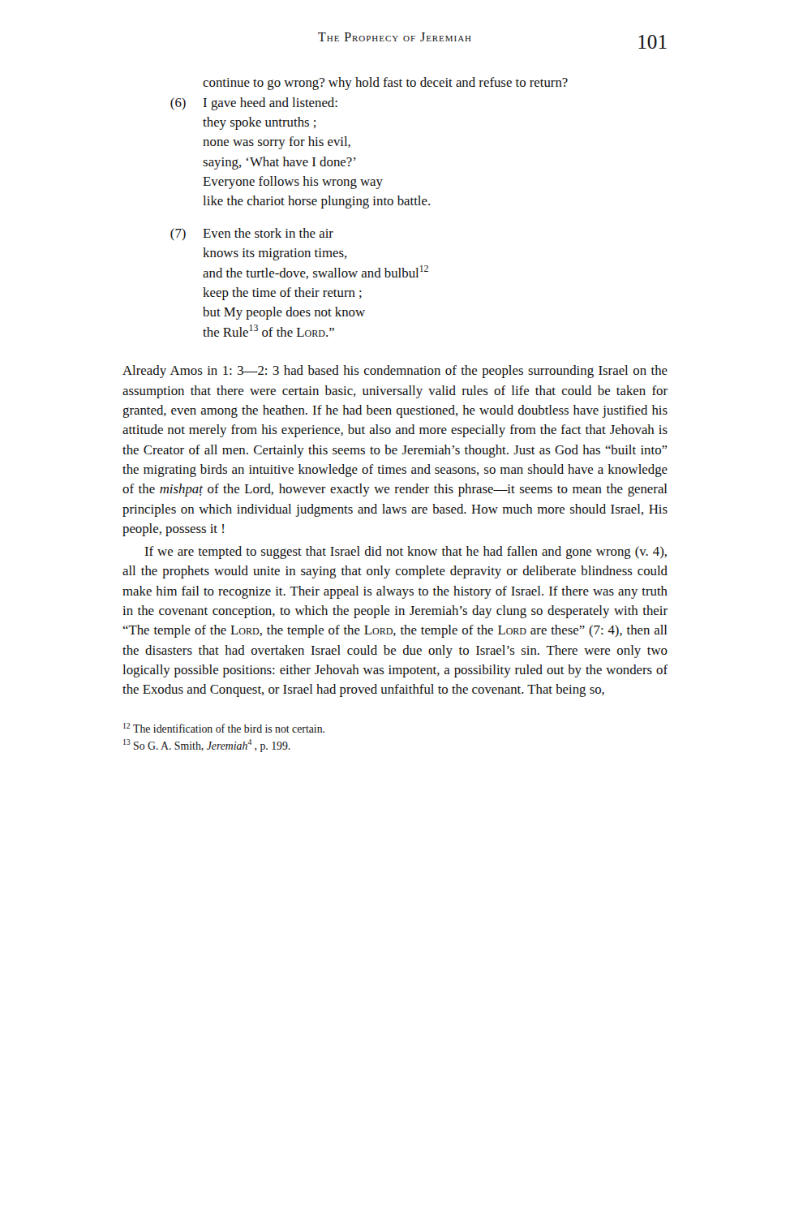The Prophecy of Jeremiah 101
continue to go wrong? why hold fast to deceit and refuse to return?
(6) I gave heed and listened: they spoke untruths ; none was sorry for his evil, saying, ‘What have I done?’ Everyone follows his wrong way like the chariot horse plunging into battle.
(7) Even the stork in the air knows its migration times, and the turtle-dove, swallow and bulbul12 keep the time of their return ; but My people does not know the Rule13 of the Lord.”
Already Amos in 1: 3—2: 3 had based his condemnation of the peoples surrounding Israel on the assumption that there were certain basic, universally valid rules of life that could be taken for granted, even among the heathen. If he had been questioned, he would doubtless have justified his attitude not merely from his experience, but also and more especially from the fact that Jehovah is the Creator of all men. Certainly this seems to be Jeremiah’s thought. Just as God has “built into” the migrating birds an intuitive knowledge of times and seasons, so man should have a knowledge of the mishpaṭ of the Lord, however exactly we render this phrase—it seems to mean the general principles on which individual judgments and laws are based. How much more should Israel, His people, possess it !
If we are tempted to suggest that Israel did not know that he had fallen and gone wrong (v. 4), all the prophets would unite in saying that only complete depravity or deliberate blindness could make him fail to recognize it. Their appeal is always to the history of Israel. If there was any truth in the covenant conception, to which the people in Jeremiah’s day clung so desperately with their “The temple of the Lord, the temple of the Lord, the temple of the Lord are these” (7: 4), then all the disasters that had overtaken Israel could be due only to Israel’s sin. There were only two logically possible positions: either Jehovah was impotent, a possibility ruled out by the wonders of the Exodus and Conquest, or Israel had proved unfaithful to the covenant. That being so,
12The identification of the bird is not certain.
13So G. A. Smith, Jeremiah4, p. 199.